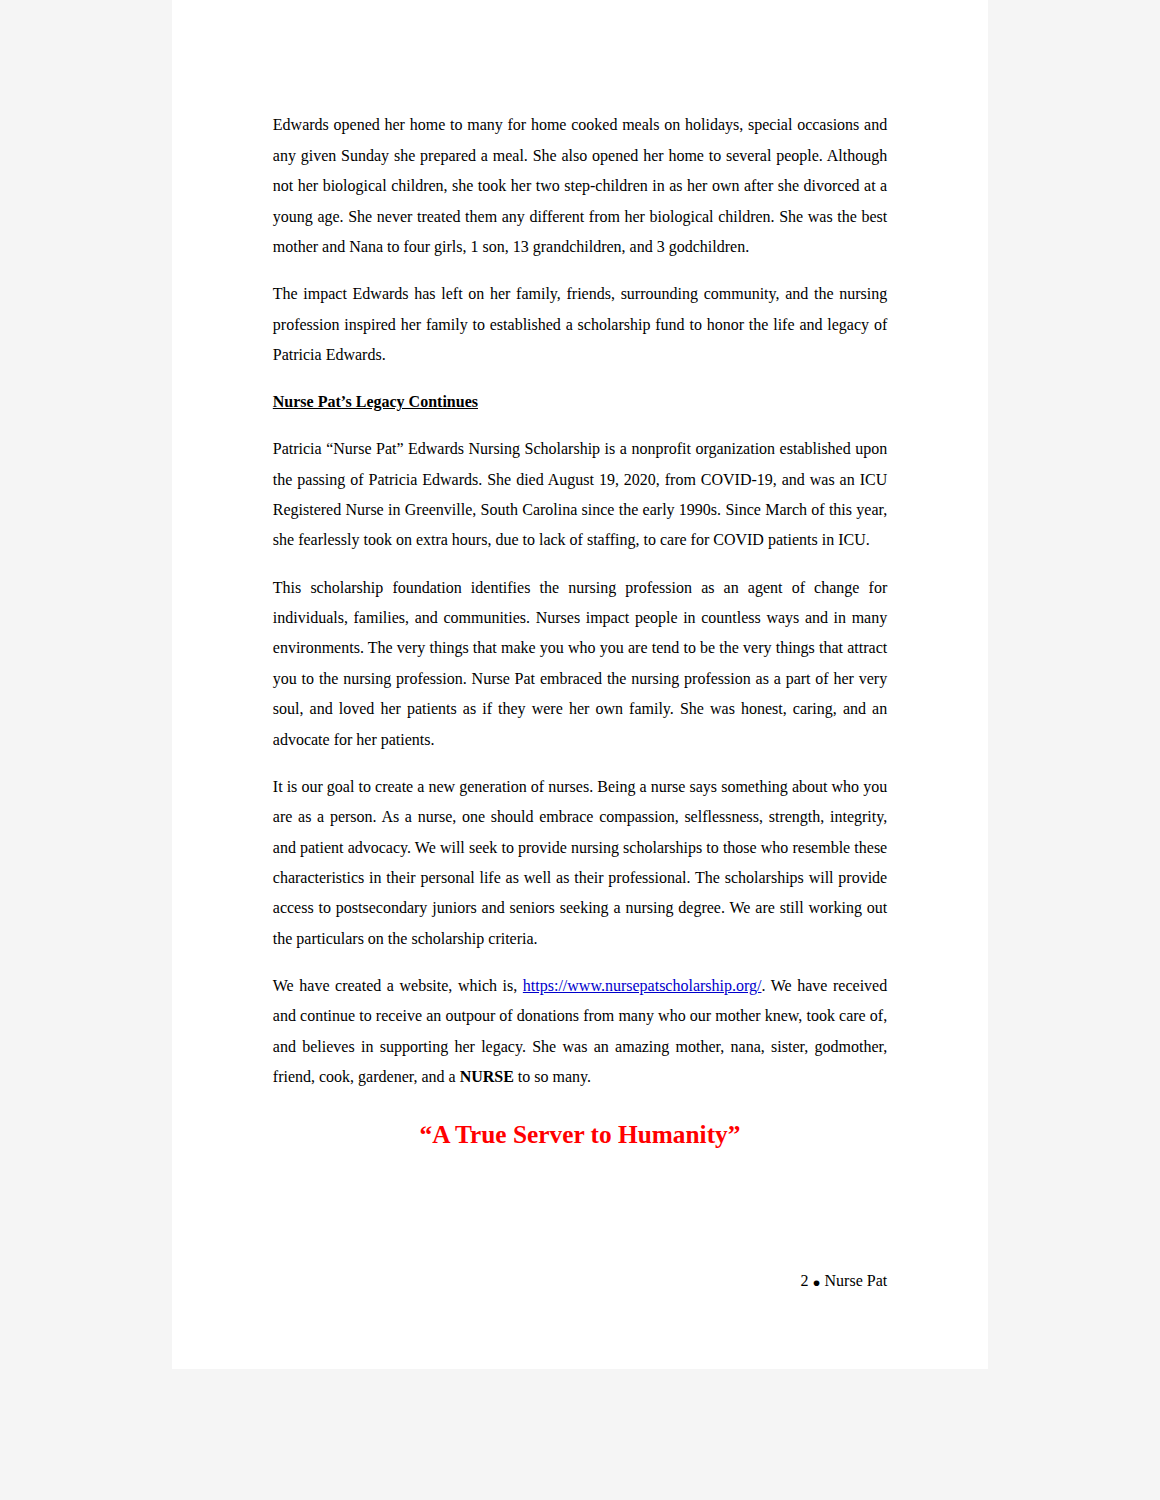Edwards opened her home to many for home cooked meals on holidays, special occasions and any given Sunday she prepared a meal. She also opened her home to several people. Although not her biological children, she took her two step-children in as her own after she divorced at a young age. She never treated them any different from her biological children. She was the best mother and Nana to four girls, 1 son, 13 grandchildren, and 3 godchildren.
The impact Edwards has left on her family, friends, surrounding community, and the nursing profession inspired her family to established a scholarship fund to honor the life and legacy of Patricia Edwards.
Nurse Pat’s Legacy Continues
Patricia “Nurse Pat” Edwards Nursing Scholarship is a nonprofit organization established upon the passing of Patricia Edwards. She died August 19, 2020, from COVID-19, and was an ICU Registered Nurse in Greenville, South Carolina since the early 1990s. Since March of this year, she fearlessly took on extra hours, due to lack of staffing, to care for COVID patients in ICU.
This scholarship foundation identifies the nursing profession as an agent of change for individuals, families, and communities. Nurses impact people in countless ways and in many environments. The very things that make you who you are tend to be the very things that attract you to the nursing profession. Nurse Pat embraced the nursing profession as a part of her very soul, and loved her patients as if they were her own family. She was honest, caring, and an advocate for her patients.
It is our goal to create a new generation of nurses. Being a nurse says something about who you are as a person. As a nurse, one should embrace compassion, selflessness, strength, integrity, and patient advocacy. We will seek to provide nursing scholarships to those who resemble these characteristics in their personal life as well as their professional. The scholarships will provide access to postsecondary juniors and seniors seeking a nursing degree. We are still working out the particulars on the scholarship criteria.
We have created a website, which is, https://www.nursepatscholarship.org/. We have received and continue to receive an outpour of donations from many who our mother knew, took care of, and believes in supporting her legacy. She was an amazing mother, nana, sister, godmother, friend, cook, gardener, and a NURSE to so many.
“A True Server to Humanity”
2 ● Nurse Pat